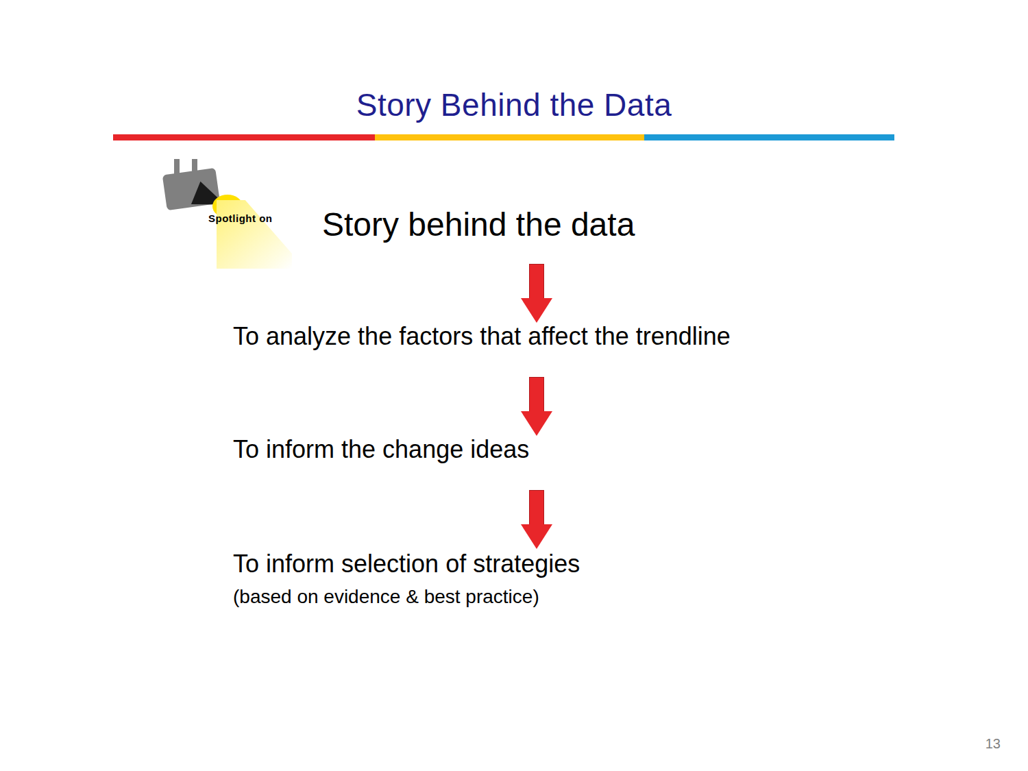Story Behind the Data
Spotlight on
Story behind the data
To analyze the factors that affect the trendline
To inform the change ideas
To inform selection of strategies
(based on evidence & best practice)
13